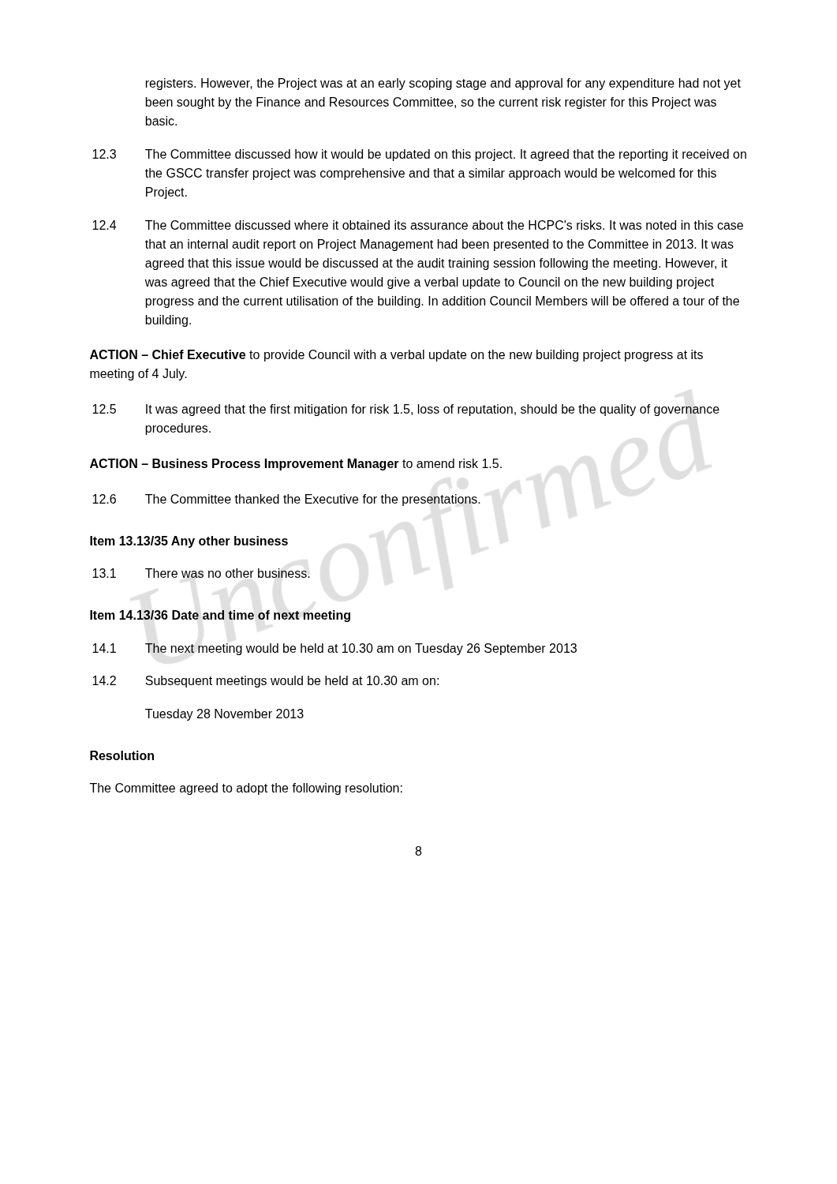Unconfirmed
registers. However, the Project was at an early scoping stage and approval for any expenditure had not yet been sought by the Finance and Resources Committee, so the current risk register for this Project was basic.
12.3
The Committee discussed how it would be updated on this project. It agreed that the reporting it received on the GSCC transfer project was comprehensive and that a similar approach would be welcomed for this Project.
12.4
The Committee discussed where it obtained its assurance about the HCPC's risks. It was noted in this case that an internal audit report on Project Management had been presented to the Committee in 2013. It was agreed that this issue would be discussed at the audit training session following the meeting. However, it was agreed that the Chief Executive would give a verbal update to Council on the new building project progress and the current utilisation of the building. In addition Council Members will be offered a tour of the building.
ACTION – Chief Executive to provide Council with a verbal update on the new building project progress at its meeting of 4 July.
12.5
It was agreed that the first mitigation for risk 1.5, loss of reputation, should be the quality of governance procedures.
ACTION – Business Process Improvement Manager to amend risk 1.5.
12.6
The Committee thanked the Executive for the presentations.
Item 13.13/35 Any other business
13.1
There was no other business.
Item 14.13/36 Date and time of next meeting
14.1
The next meeting would be held at 10.30 am on Tuesday 26 September 2013
14.2
Subsequent meetings would be held at 10.30 am on:
Tuesday 28 November 2013
Resolution
The Committee agreed to adopt the following resolution:
8